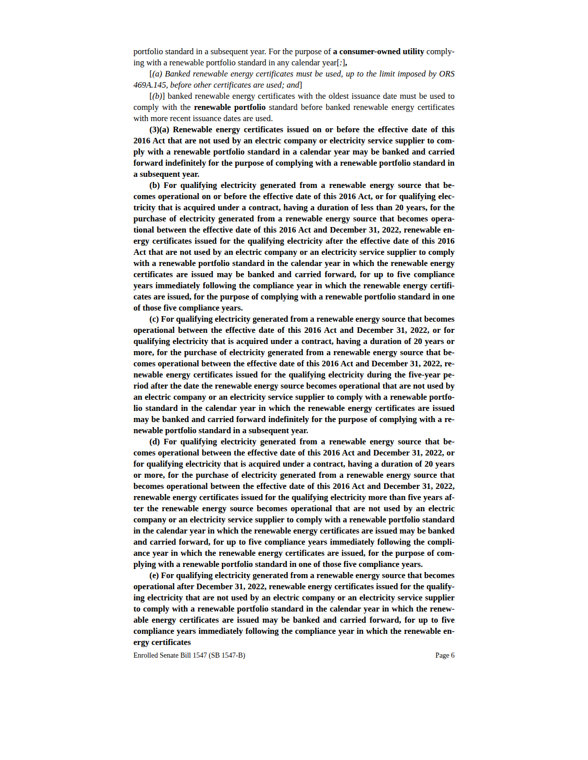portfolio standard in a subsequent year. For the purpose of a consumer-owned utility complying with a renewable portfolio standard in any calendar year[:],
[(a) Banked renewable energy certificates must be used, up to the limit imposed by ORS 469A.145, before other certificates are used; and]
[(b)] banked renewable energy certificates with the oldest issuance date must be used to comply with the renewable portfolio standard before banked renewable energy certificates with more recent issuance dates are used.
(3)(a) Renewable energy certificates issued on or before the effective date of this 2016 Act that are not used by an electric company or electricity service supplier to comply with a renewable portfolio standard in a calendar year may be banked and carried forward indefinitely for the purpose of complying with a renewable portfolio standard in a subsequent year.
(b) For qualifying electricity generated from a renewable energy source that becomes operational on or before the effective date of this 2016 Act, or for qualifying electricity that is acquired under a contract, having a duration of less than 20 years, for the purchase of electricity generated from a renewable energy source that becomes operational between the effective date of this 2016 Act and December 31, 2022, renewable energy certificates issued for the qualifying electricity after the effective date of this 2016 Act that are not used by an electric company or an electricity service supplier to comply with a renewable portfolio standard in the calendar year in which the renewable energy certificates are issued may be banked and carried forward, for up to five compliance years immediately following the compliance year in which the renewable energy certificates are issued, for the purpose of complying with a renewable portfolio standard in one of those five compliance years.
(c) For qualifying electricity generated from a renewable energy source that becomes operational between the effective date of this 2016 Act and December 31, 2022, or for qualifying electricity that is acquired under a contract, having a duration of 20 years or more, for the purchase of electricity generated from a renewable energy source that becomes operational between the effective date of this 2016 Act and December 31, 2022, renewable energy certificates issued for the qualifying electricity during the five-year period after the date the renewable energy source becomes operational that are not used by an electric company or an electricity service supplier to comply with a renewable portfolio standard in the calendar year in which the renewable energy certificates are issued may be banked and carried forward indefinitely for the purpose of complying with a renewable portfolio standard in a subsequent year.
(d) For qualifying electricity generated from a renewable energy source that becomes operational between the effective date of this 2016 Act and December 31, 2022, or for qualifying electricity that is acquired under a contract, having a duration of 20 years or more, for the purchase of electricity generated from a renewable energy source that becomes operational between the effective date of this 2016 Act and December 31, 2022, renewable energy certificates issued for the qualifying electricity more than five years after the renewable energy source becomes operational that are not used by an electric company or an electricity service supplier to comply with a renewable portfolio standard in the calendar year in which the renewable energy certificates are issued may be banked and carried forward, for up to five compliance years immediately following the compliance year in which the renewable energy certificates are issued, for the purpose of complying with a renewable portfolio standard in one of those five compliance years.
(e) For qualifying electricity generated from a renewable energy source that becomes operational after December 31, 2022, renewable energy certificates issued for the qualifying electricity that are not used by an electric company or an electricity service supplier to comply with a renewable portfolio standard in the calendar year in which the renewable energy certificates are issued may be banked and carried forward, for up to five compliance years immediately following the compliance year in which the renewable energy certificates
Enrolled Senate Bill 1547 (SB 1547-B) Page 6